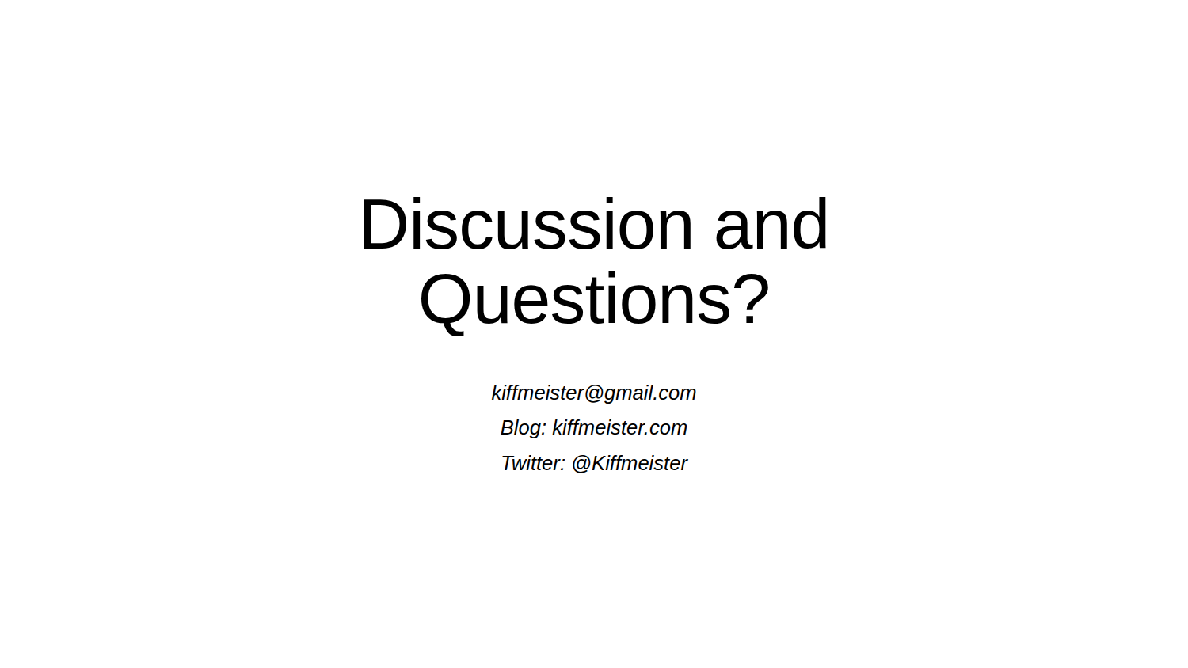Discussion and Questions?
kiffmeister@gmail.com
Blog: kiffmeister.com
Twitter: @Kiffmeister